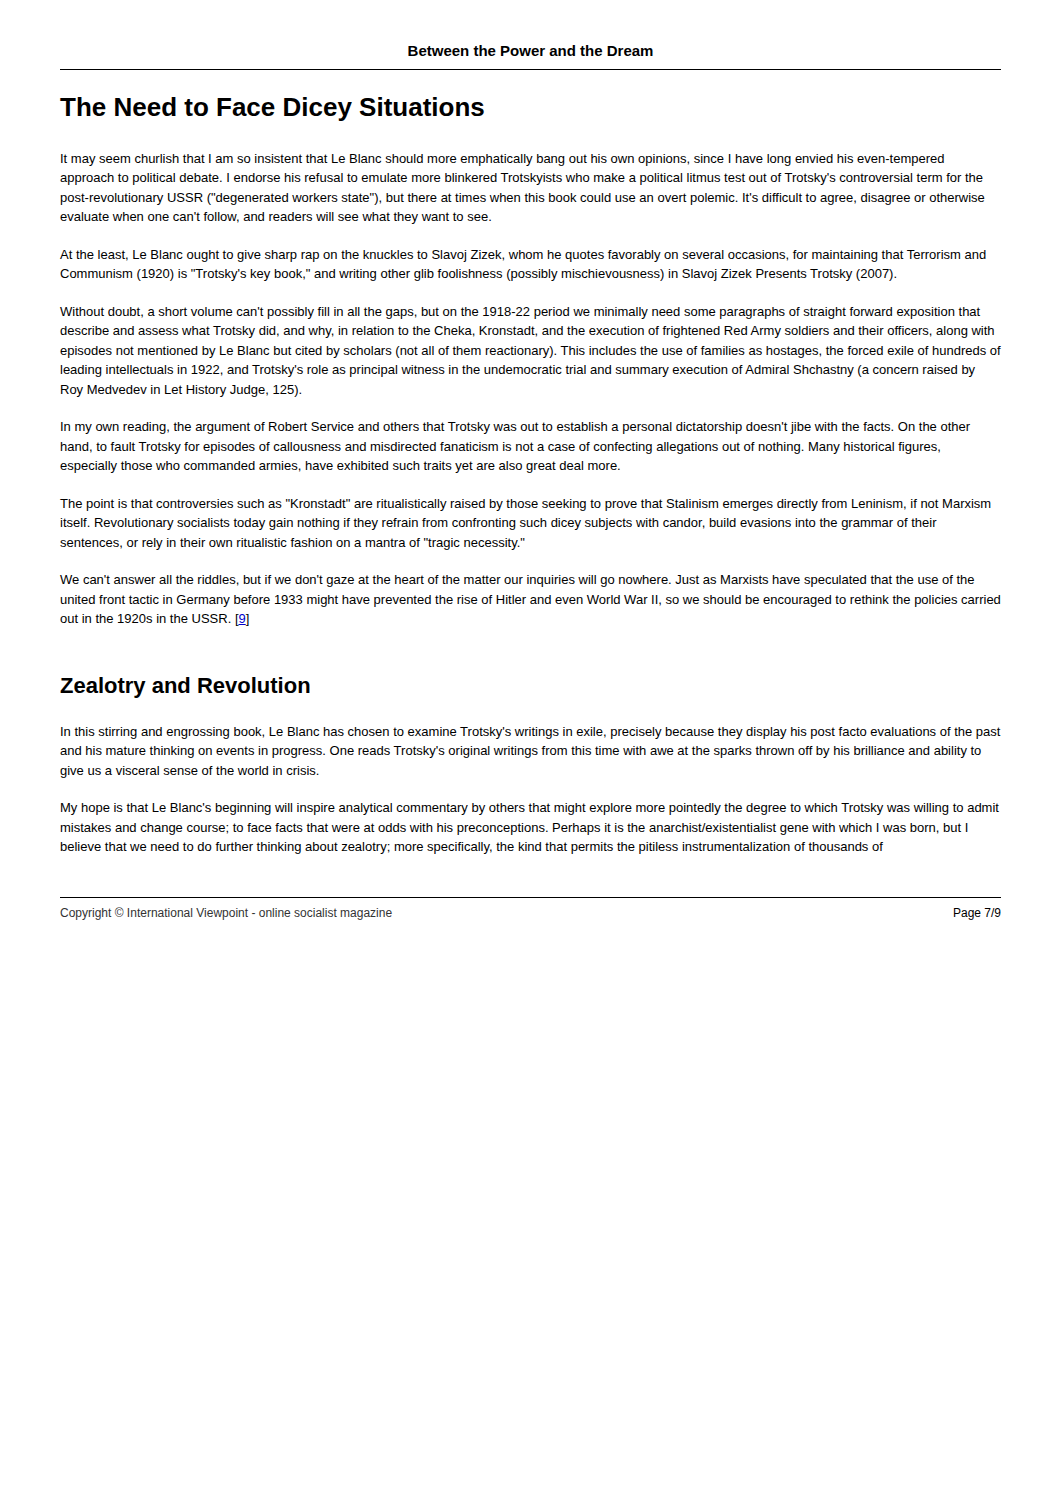Between the Power and the Dream
The Need to Face Dicey Situations
It may seem churlish that I am so insistent that Le Blanc should more emphatically bang out his own opinions, since I have long envied his even-tempered approach to political debate. I endorse his refusal to emulate more blinkered Trotskyists who make a political litmus test out of Trotsky's controversial term for the post-revolutionary USSR ("degenerated workers state"), but there at times when this book could use an overt polemic. It's difficult to agree, disagree or otherwise evaluate when one can't follow, and readers will see what they want to see.
At the least, Le Blanc ought to give sharp rap on the knuckles to Slavoj Zizek, whom he quotes favorably on several occasions, for maintaining that Terrorism and Communism (1920) is "Trotsky's key book," and writing other glib foolishness (possibly mischievousness) in Slavoj Zizek Presents Trotsky (2007).
Without doubt, a short volume can't possibly fill in all the gaps, but on the 1918-22 period we minimally need some paragraphs of straight forward exposition that describe and assess what Trotsky did, and why, in relation to the Cheka, Kronstadt, and the execution of frightened Red Army soldiers and their officers, along with episodes not mentioned by Le Blanc but cited by scholars (not all of them reactionary). This includes the use of families as hostages, the forced exile of hundreds of leading intellectuals in 1922, and Trotsky's role as principal witness in the undemocratic trial and summary execution of Admiral Shchastny (a concern raised by Roy Medvedev in Let History Judge, 125).
In my own reading, the argument of Robert Service and others that Trotsky was out to establish a personal dictatorship doesn't jibe with the facts. On the other hand, to fault Trotsky for episodes of callousness and misdirected fanaticism is not a case of confecting allegations out of nothing. Many historical figures, especially those who commanded armies, have exhibited such traits yet are also great deal more.
The point is that controversies such as "Kronstadt" are ritualistically raised by those seeking to prove that Stalinism emerges directly from Leninism, if not Marxism itself. Revolutionary socialists today gain nothing if they refrain from confronting such dicey subjects with candor, build evasions into the grammar of their sentences, or rely in their own ritualistic fashion on a mantra of "tragic necessity."
We can't answer all the riddles, but if we don't gaze at the heart of the matter our inquiries will go nowhere. Just as Marxists have speculated that the use of the united front tactic in Germany before 1933 might have prevented the rise of Hitler and even World War II, so we should be encouraged to rethink the policies carried out in the 1920s in the USSR. [9]
Zealotry and Revolution
In this stirring and engrossing book, Le Blanc has chosen to examine Trotsky's writings in exile, precisely because they display his post facto evaluations of the past and his mature thinking on events in progress. One reads Trotsky's original writings from this time with awe at the sparks thrown off by his brilliance and ability to give us a visceral sense of the world in crisis.
My hope is that Le Blanc's beginning will inspire analytical commentary by others that might explore more pointedly the degree to which Trotsky was willing to admit mistakes and change course; to face facts that were at odds with his preconceptions. Perhaps it is the anarchist/existentialist gene with which I was born, but I believe that we need to do further thinking about zealotry; more specifically, the kind that permits the pitiless instrumentalization of thousands of
Copyright © International Viewpoint - online socialist magazine Page 7/9